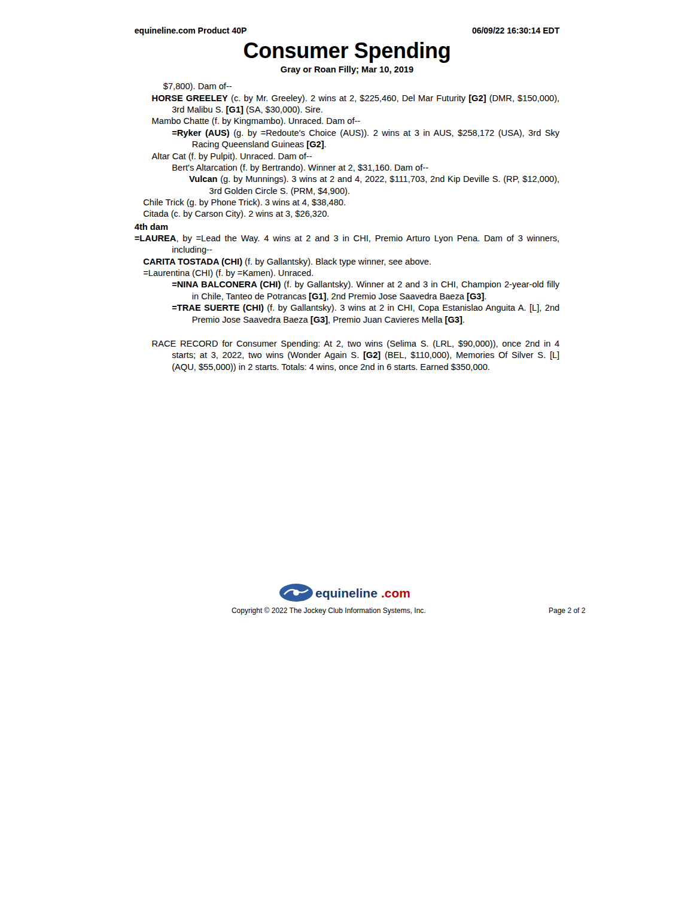equineline.com Product 40P 06/09/22 16:30:14 EDT
Consumer Spending
Gray or Roan Filly; Mar 10, 2019
$7,800). Dam of--
HORSE GREELEY (c. by Mr. Greeley). 2 wins at 2, $225,460, Del Mar Futurity [G2] (DMR, $150,000), 3rd Malibu S. [G1] (SA, $30,000). Sire.
Mambo Chatte (f. by Kingmambo). Unraced. Dam of--
=Ryker (AUS) (g. by =Redoute's Choice (AUS)). 2 wins at 3 in AUS, $258,172 (USA), 3rd Sky Racing Queensland Guineas [G2].
Altar Cat (f. by Pulpit). Unraced. Dam of--
Bert's Altarcation (f. by Bertrando). Winner at 2, $31,160. Dam of--
Vulcan (g. by Munnings). 3 wins at 2 and 4, 2022, $111,703, 2nd Kip Deville S. (RP, $12,000), 3rd Golden Circle S. (PRM, $4,900).
Chile Trick (g. by Phone Trick). 3 wins at 4, $38,480.
Citada (c. by Carson City). 2 wins at 3, $26,320.
4th dam
=LAUREA, by =Lead the Way. 4 wins at 2 and 3 in CHI, Premio Arturo Lyon Pena. Dam of 3 winners, including--
CARITA TOSTADA (CHI) (f. by Gallantsky). Black type winner, see above.
=Laurentina (CHI) (f. by =Kamen). Unraced.
=NINA BALCONERA (CHI) (f. by Gallantsky). Winner at 2 and 3 in CHI, Champion 2-year-old filly in Chile, Tanteo de Potrancas [G1], 2nd Premio Jose Saavedra Baeza [G3].
=TRAE SUERTE (CHI) (f. by Gallantsky). 3 wins at 2 in CHI, Copa Estanislao Anguita A. [L], 2nd Premio Jose Saavedra Baeza [G3], Premio Juan Cavieres Mella [G3].
RACE RECORD for Consumer Spending: At 2, two wins (Selima S. (LRL, $90,000)), once 2nd in 4 starts; at 3, 2022, two wins (Wonder Again S. [G2] (BEL, $110,000), Memories Of Silver S. [L] (AQU, $55,000)) in 2 starts. Totals: 4 wins, once 2nd in 6 starts. Earned $350,000.
equineline .com
Copyright © 2022 The Jockey Club Information Systems, Inc. Page 2 of 2